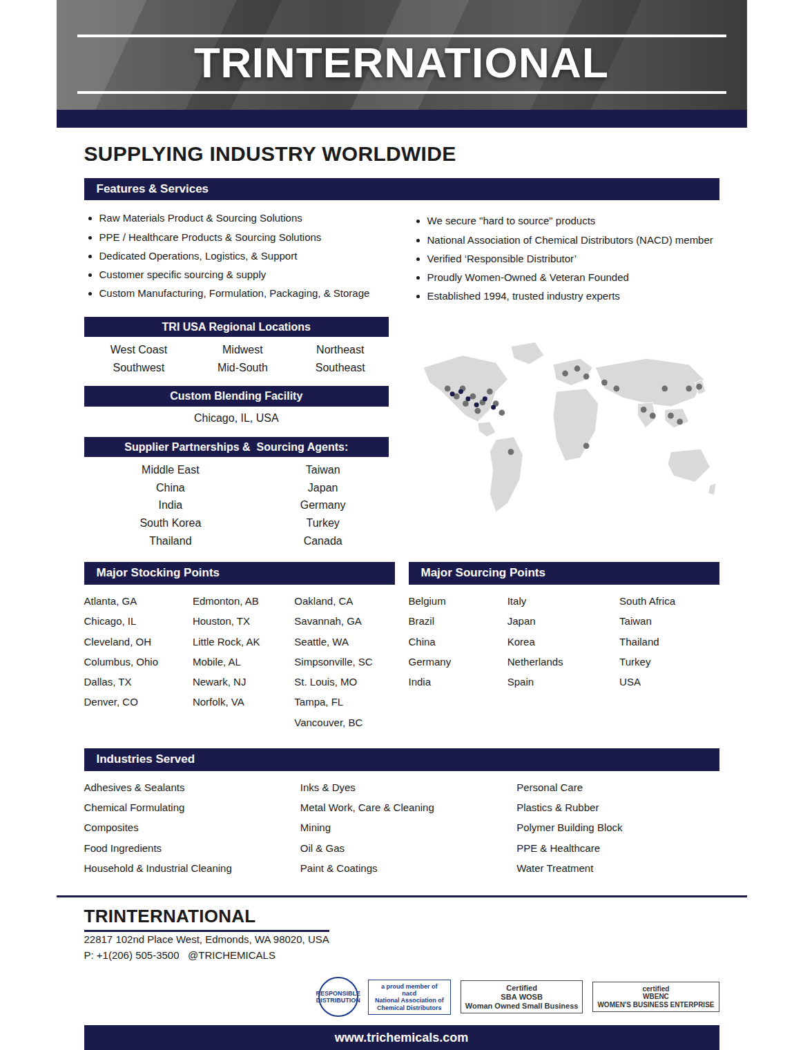TRINTERNATIONAL
SUPPLYING INDUSTRY WORLDWIDE
Features & Services
Raw Materials Product & Sourcing Solutions
PPE / Healthcare Products & Sourcing Solutions
Dedicated Operations, Logistics, & Support
Customer specific sourcing & supply
Custom Manufacturing, Formulation, Packaging, & Storage
We secure "hard to source" products
National Association of Chemical Distributors (NACD) member
Verified ‘Responsible Distributor’
Proudly Women-Owned & Veteran Founded
Established 1994, trusted industry experts
TRI USA Regional Locations
| West Coast | Midwest | Northeast |
| Southwest | Mid-South | Southeast |
Custom Blending Facility
Chicago, IL, USA
Supplier Partnerships & Sourcing Agents:
| Middle East | Taiwan |
| China | Japan |
| India | Germany |
| South Korea | Turkey |
| Thailand | Canada |
Major Stocking Points
Major Sourcing Points
Atlanta, GA
Chicago, IL
Cleveland, OH
Columbus, Ohio
Dallas, TX
Denver, CO
Edmonton, AB
Houston, TX
Little Rock, AK
Mobile, AL
Newark, NJ
Norfolk, VA
Oakland, CA
Savannah, GA
Seattle, WA
Simpsonville, SC
St. Louis, MO
Tampa, FL
Vancouver, BC
Belgium
Brazil
China
Germany
India
Italy
Japan
Korea
Netherlands
Spain
South Africa
Taiwan
Thailand
Turkey
USA
Industries Served
Adhesives & Sealants
Chemical Formulating
Composites
Food Ingredients
Household & Industrial Cleaning
Inks & Dyes
Metal Work, Care & Cleaning
Mining
Oil & Gas
Paint & Coatings
Personal Care
Plastics & Rubber
Polymer Building Block
PPE & Healthcare
Water Treatment
TRINTERNATIONAL
22817 102nd Place West, Edmonds, WA 98020, USA
P: +1(206) 505-3500 @TRICHEMICALS
RESPONSIBLE
DISTRIBUTION
a proud member of
nacd
National Association of
Chemical Distributors
Certified
SBA WOSB
Woman Owned Small Business
certified
WBENC
WOMEN'S BUSINESS ENTERPRISE
www.trichemicals.com